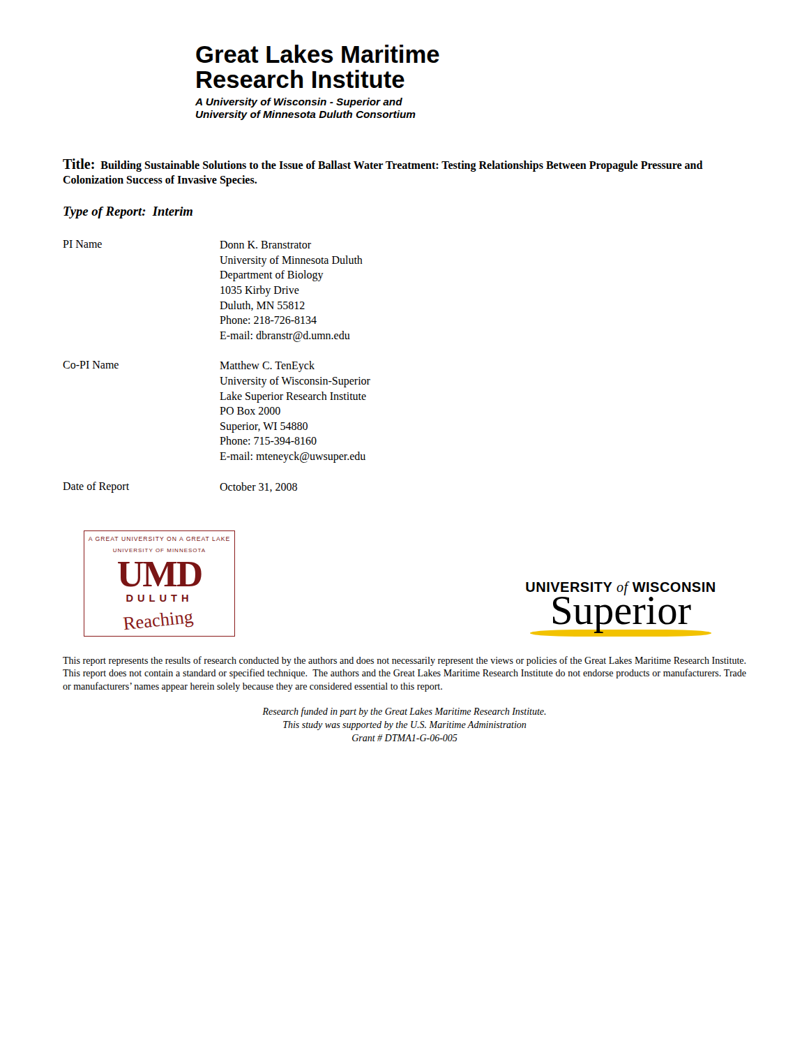Great Lakes Maritime
Research Institute
A University of Wisconsin - Superior and
University of Minnesota Duluth Consortium
Title: Building Sustainable Solutions to the Issue of Ballast Water Treatment: Testing Relationships Between Propagule Pressure and Colonization Success of Invasive Species.
Type of Report: Interim
| PI Name | Donn K. Branstrator University of Minnesota Duluth Department of Biology 1035 Kirby Drive Duluth, MN 55812 Phone: 218-726-8134 E-mail: dbranstr@d.umn.edu |
| Co-PI Name | Matthew C. TenEyck University of Wisconsin-Superior Lake Superior Research Institute PO Box 2000 Superior, WI 54880 Phone: 715-394-8160 E-mail: mteneyck@uwsuper.edu |
| Date of Report | October 31, 2008 |
A GREAT UNIVERSITY ON A GREAT LAKE
UNIVERSITY OF MINNESOTA
UMD
DULUTH
Reaching
higher
UNIVERSITY of WISCONSIN
Superior
This report represents the results of research conducted by the authors and does not necessarily represent the views or policies of the Great Lakes Maritime Research Institute. This report does not contain a standard or specified technique. The authors and the Great Lakes Maritime Research Institute do not endorse products or manufacturers. Trade or manufacturers’ names appear herein solely because they are considered essential to this report.
Research funded in part by the Great Lakes Maritime Research Institute.
This study was supported by the U.S. Maritime Administration
Grant # DTMA1-G-06-005